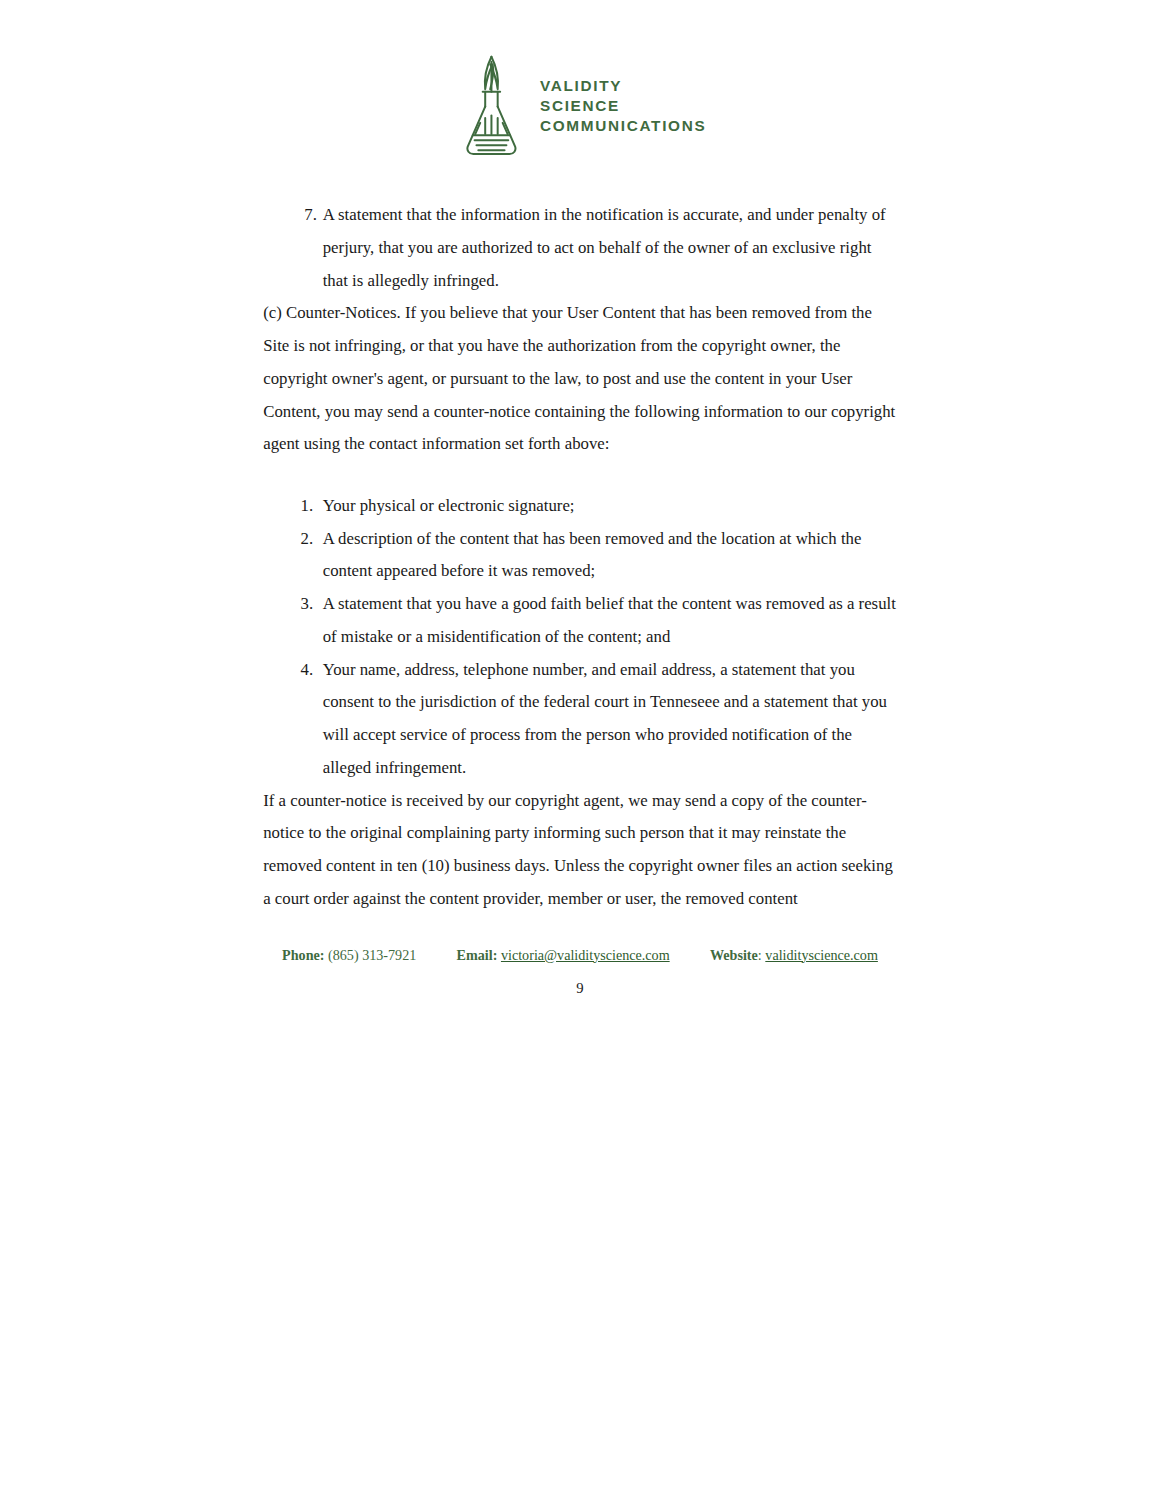Validity
Science
Communications
7. A statement that the information in the notification is accurate, and under penalty of perjury, that you are authorized to act on behalf of the owner of an exclusive right that is allegedly infringed.
(c) Counter-Notices. If you believe that your User Content that has been removed from the Site is not infringing, or that you have the authorization from the copyright owner, the copyright owner's agent, or pursuant to the law, to post and use the content in your User Content, you may send a counter-notice containing the following information to our copyright agent using the contact information set forth above:
1. Your physical or electronic signature;
2. A description of the content that has been removed and the location at which the content appeared before it was removed;
3. A statement that you have a good faith belief that the content was removed as a result of mistake or a misidentification of the content; and
4. Your name, address, telephone number, and email address, a statement that you consent to the jurisdiction of the federal court in Tenneseee and a statement that you will accept service of process from the person who provided notification of the alleged infringement.
If a counter-notice is received by our copyright agent, we may send a copy of the counter-notice to the original complaining party informing such person that it may reinstate the removed content in ten (10) business days. Unless the copyright owner files an action seeking a court order against the content provider, member or user, the removed content
Phone: (865) 313-7921 Email: victoria@validityscience.com Website: validityscience.com
9